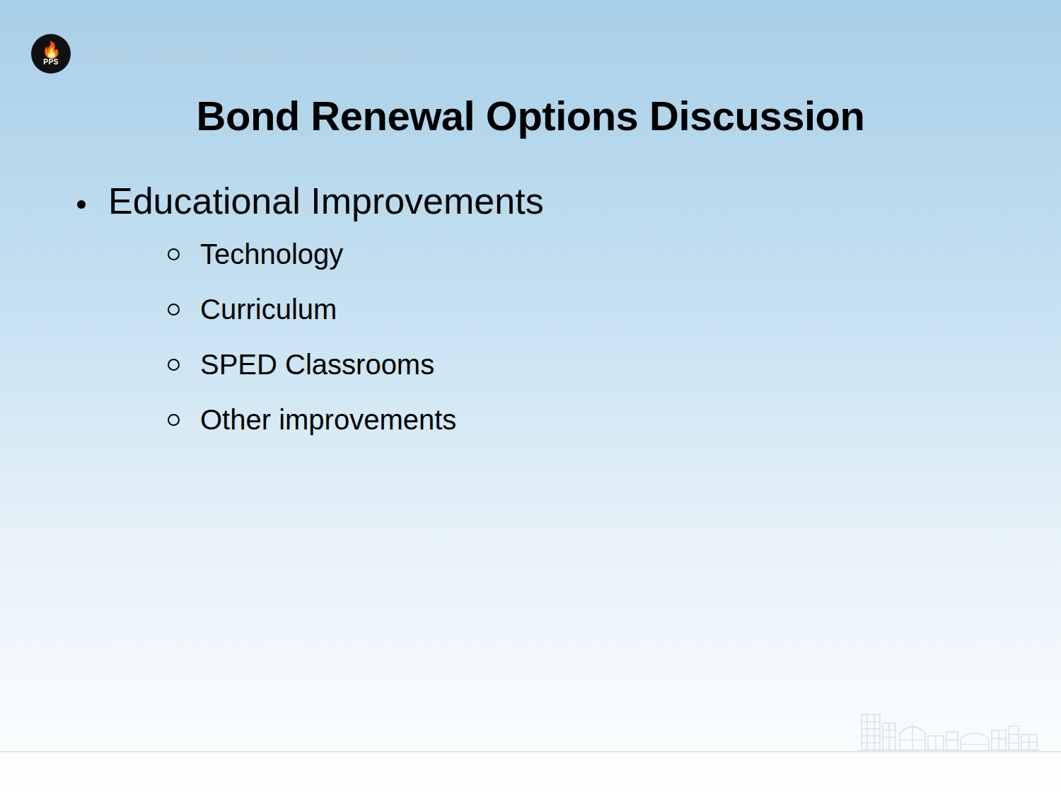🔥 PPS
PORTLAND PUBLIC SCHOOLS
Bond Renewal Options Discussion
Educational Improvements
Technology
Curriculum
SPED Classrooms
Other improvements